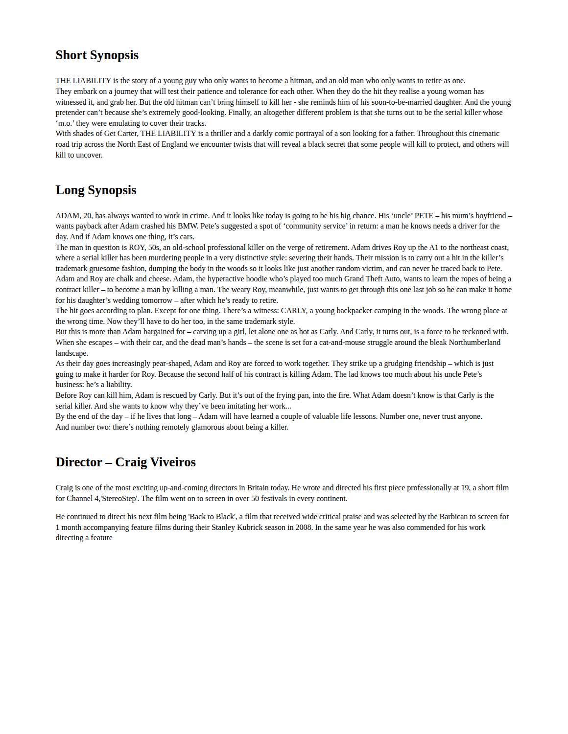Short Synopsis
THE LIABILITY is the story of a young guy who only wants to become a hitman, and an old man who only wants to retire as one.
They embark on a journey that will test their patience and tolerance for each other. When they do the hit they realise a young woman has witnessed it, and grab her. But the old hitman can’t bring himself to kill her - she reminds him of his soon-to-be-married daughter. And the young pretender can’t because she’s extremely good-looking. Finally, an altogether different problem is that she turns out to be the serial killer whose ‘m.o.’ they were emulating to cover their tracks.
With shades of Get Carter, THE LIABILITY is a thriller and a darkly comic portrayal of a son looking for a father. Throughout this cinematic road trip across the North East of England we encounter twists that will reveal a black secret that some people will kill to protect, and others will kill to uncover.
Long Synopsis
ADAM, 20, has always wanted to work in crime. And it looks like today is going to be his big chance. His ‘uncle’ PETE – his mum’s boyfriend – wants payback after Adam crashed his BMW. Pete’s suggested a spot of ‘community service’ in return: a man he knows needs a driver for the day. And if Adam knows one thing, it’s cars.
The man in question is ROY, 50s, an old-school professional killer on the verge of retirement. Adam drives Roy up the A1 to the northeast coast, where a serial killer has been murdering people in a very distinctive style: severing their hands. Their mission is to carry out a hit in the killer’s trademark gruesome fashion, dumping the body in the woods so it looks like just another random victim, and can never be traced back to Pete.
Adam and Roy are chalk and cheese. Adam, the hyperactive hoodie who’s played too much Grand Theft Auto, wants to learn the ropes of being a contract killer – to become a man by killing a man. The weary Roy, meanwhile, just wants to get through this one last job so he can make it home for his daughter’s wedding tomorrow – after which he’s ready to retire.
The hit goes according to plan. Except for one thing. There’s a witness: CARLY, a young backpacker camping in the woods. The wrong place at the wrong time. Now they’ll have to do her too, in the same trademark style.
But this is more than Adam bargained for – carving up a girl, let alone one as hot as Carly. And Carly, it turns out, is a force to be reckoned with. When she escapes – with their car, and the dead man’s hands – the scene is set for a cat-and-mouse struggle around the bleak Northumberland landscape.
As their day goes increasingly pear-shaped, Adam and Roy are forced to work together. They strike up a grudging friendship – which is just going to make it harder for Roy. Because the second half of his contract is killing Adam. The lad knows too much about his uncle Pete’s business: he’s a liability.
Before Roy can kill him, Adam is rescued by Carly. But it’s out of the frying pan, into the fire. What Adam doesn’t know is that Carly is the serial killer. And she wants to know why they’ve been imitating her work...
By the end of the day – if he lives that long – Adam will have learned a couple of valuable life lessons. Number one, never trust anyone.
And number two: there’s nothing remotely glamorous about being a killer.
Director – Craig Viveiros
Craig is one of the most exciting up-and-coming directors in Britain today. He wrote and directed his first piece professionally at 19, a short film for Channel 4,'StereoStep'. The film went on to screen in over 50 festivals in every continent.
He continued to direct his next film being 'Back to Black', a film that received wide critical praise and was selected by the Barbican to screen for 1 month accompanying feature films during their Stanley Kubrick season in 2008. In the same year he was also commended for his work directing a feature